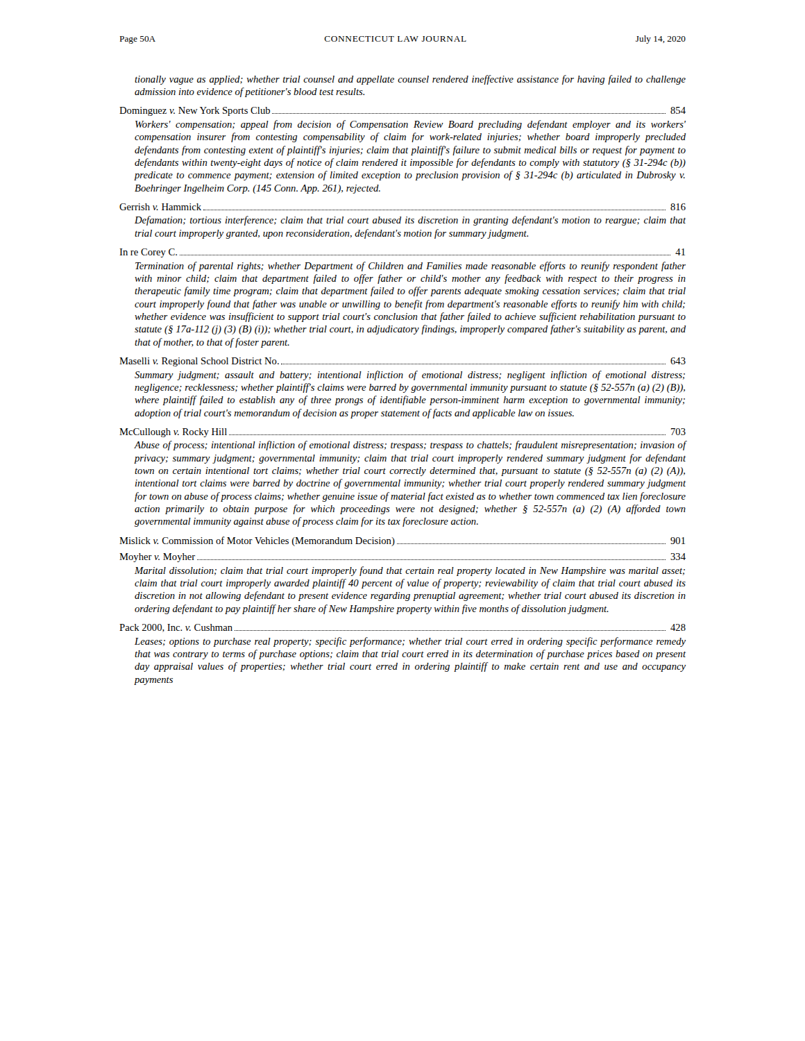Page 50A CONNECTICUT LAW JOURNAL July 14, 2020
tionally vague as applied; whether trial counsel and appellate counsel rendered ineffective assistance for having failed to challenge admission into evidence of petitioner's blood test results.
Dominguez v. New York Sports Club 854
Workers' compensation; appeal from decision of Compensation Review Board precluding defendant employer and its workers' compensation insurer from contesting compensability of claim for work-related injuries; whether board improperly precluded defendants from contesting extent of plaintiff's injuries; claim that plaintiff's failure to submit medical bills or request for payment to defendants within twenty-eight days of notice of claim rendered it impossible for defendants to comply with statutory (§ 31-294c (b)) predicate to commence payment; extension of limited exception to preclusion provision of § 31-294c (b) articulated in Dubrosky v. Boehringer Ingelheim Corp. (145 Conn. App. 261), rejected.
Gerrish v. Hammick 816
Defamation; tortious interference; claim that trial court abused its discretion in granting defendant's motion to reargue; claim that trial court improperly granted, upon reconsideration, defendant's motion for summary judgment.
In re Corey C. 41
Termination of parental rights; whether Department of Children and Families made reasonable efforts to reunify respondent father with minor child; claim that department failed to offer father or child's mother any feedback with respect to their progress in therapeutic family time program; claim that department failed to offer parents adequate smoking cessation services; claim that trial court improperly found that father was unable or unwilling to benefit from department's reasonable efforts to reunify him with child; whether evidence was insufficient to support trial court's conclusion that father failed to achieve sufficient rehabilitation pursuant to statute (§ 17a-112 (j) (3) (B) (i)); whether trial court, in adjudicatory findings, improperly compared father's suitability as parent, and that of mother, to that of foster parent.
Maselli v. Regional School District No. 643
Summary judgment; assault and battery; intentional infliction of emotional distress; negligent infliction of emotional distress; negligence; recklessness; whether plaintiff's claims were barred by governmental immunity pursuant to statute (§ 52-557n (a) (2) (B)), where plaintiff failed to establish any of three prongs of identifiable person-imminent harm exception to governmental immunity; adoption of trial court's memorandum of decision as proper statement of facts and applicable law on issues.
McCullough v. Rocky Hill 703
Abuse of process; intentional infliction of emotional distress; trespass; trespass to chattels; fraudulent misrepresentation; invasion of privacy; summary judgment; governmental immunity; claim that trial court improperly rendered summary judgment for defendant town on certain intentional tort claims; whether trial court correctly determined that, pursuant to statute (§ 52-557n (a) (2) (A)), intentional tort claims were barred by doctrine of governmental immunity; whether trial court properly rendered summary judgment for town on abuse of process claims; whether genuine issue of material fact existed as to whether town commenced tax lien foreclosure action primarily to obtain purpose for which proceedings were not designed; whether § 52-557n (a) (2) (A) afforded town governmental immunity against abuse of process claim for its tax foreclosure action.
Mislick v. Commission of Motor Vehicles (Memorandum Decision) 901
Moyher v. Moyher 334
Marital dissolution; claim that trial court improperly found that certain real property located in New Hampshire was marital asset; claim that trial court improperly awarded plaintiff 40 percent of value of property; reviewability of claim that trial court abused its discretion in not allowing defendant to present evidence regarding prenuptial agreement; whether trial court abused its discretion in ordering defendant to pay plaintiff her share of New Hampshire property within five months of dissolution judgment.
Pack 2000, Inc. v. Cushman 428
Leases; options to purchase real property; specific performance; whether trial court erred in ordering specific performance remedy that was contrary to terms of purchase options; claim that trial court erred in its determination of purchase prices based on present day appraisal values of properties; whether trial court erred in ordering plaintiff to make certain rent and use and occupancy payments